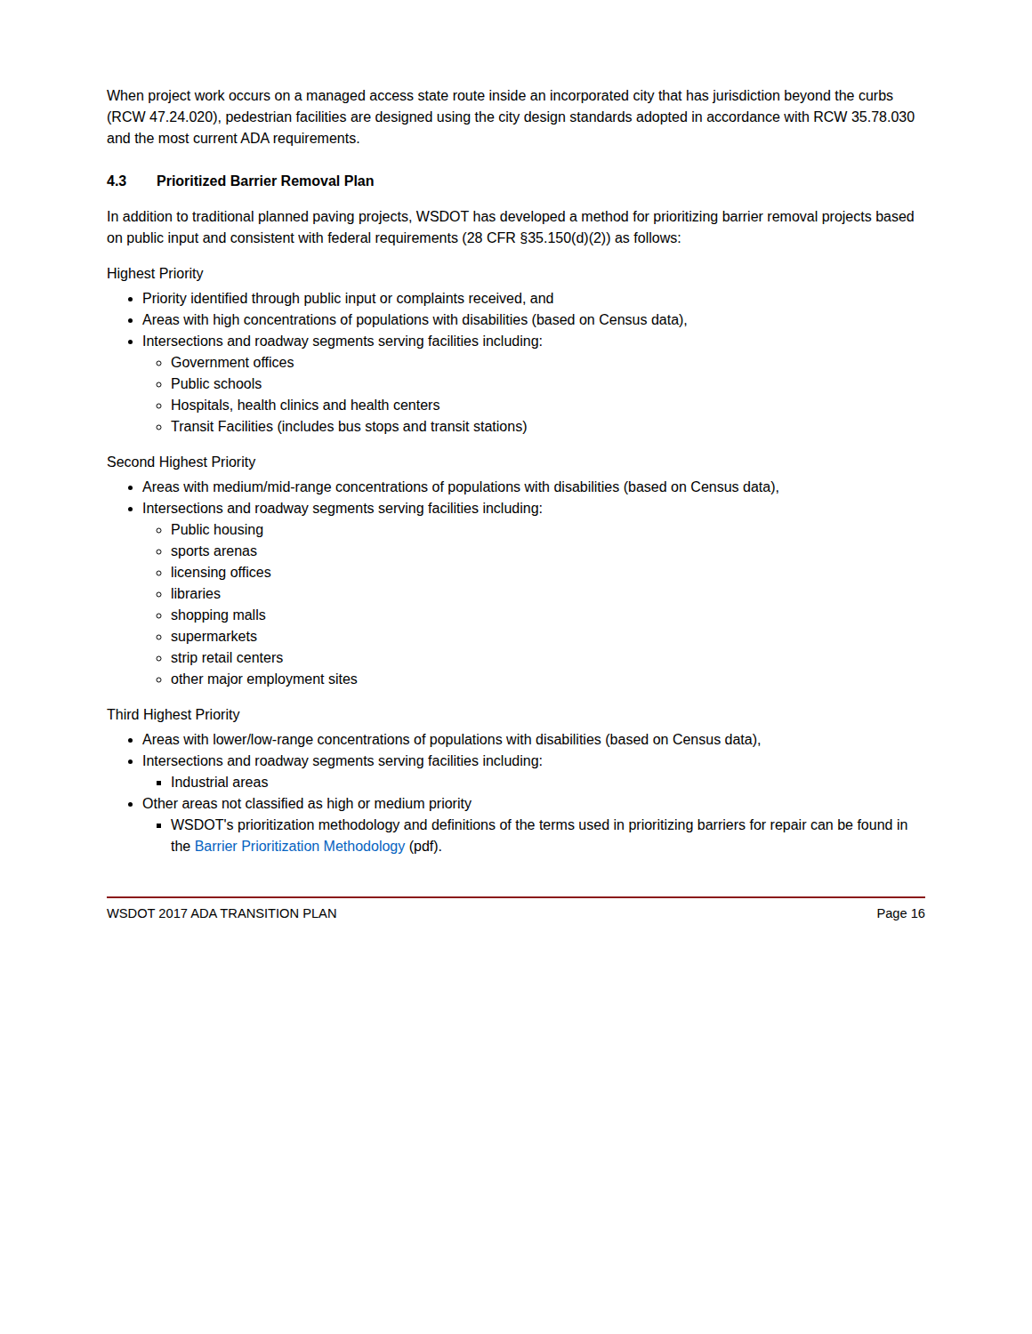When project work occurs on a managed access state route inside an incorporated city that has jurisdiction beyond the curbs (RCW 47.24.020), pedestrian facilities are designed using the city design standards adopted in accordance with RCW 35.78.030 and the most current ADA requirements.
4.3 Prioritized Barrier Removal Plan
In addition to traditional planned paving projects, WSDOT has developed a method for prioritizing barrier removal projects based on public input and consistent with federal requirements (28 CFR §35.150(d)(2)) as follows:
Highest Priority
Priority identified through public input or complaints received, and
Areas with high concentrations of populations with disabilities (based on Census data),
Intersections and roadway segments serving facilities including:
Government offices
Public schools
Hospitals, health clinics and health centers
Transit Facilities (includes bus stops and transit stations)
Second Highest Priority
Areas with medium/mid-range concentrations of populations with disabilities (based on Census data),
Intersections and roadway segments serving facilities including:
Public housing
sports arenas
licensing offices
libraries
shopping malls
supermarkets
strip retail centers
other major employment sites
Third Highest Priority
Areas with lower/low-range concentrations of populations with disabilities (based on Census data),
Intersections and roadway segments serving facilities including:
Industrial areas
Other areas not classified as high or medium priority
WSDOT's prioritization methodology and definitions of the terms used in prioritizing barriers for repair can be found in the Barrier Prioritization Methodology (pdf).
WSDOT 2017 ADA TRANSITION PLAN Page 16